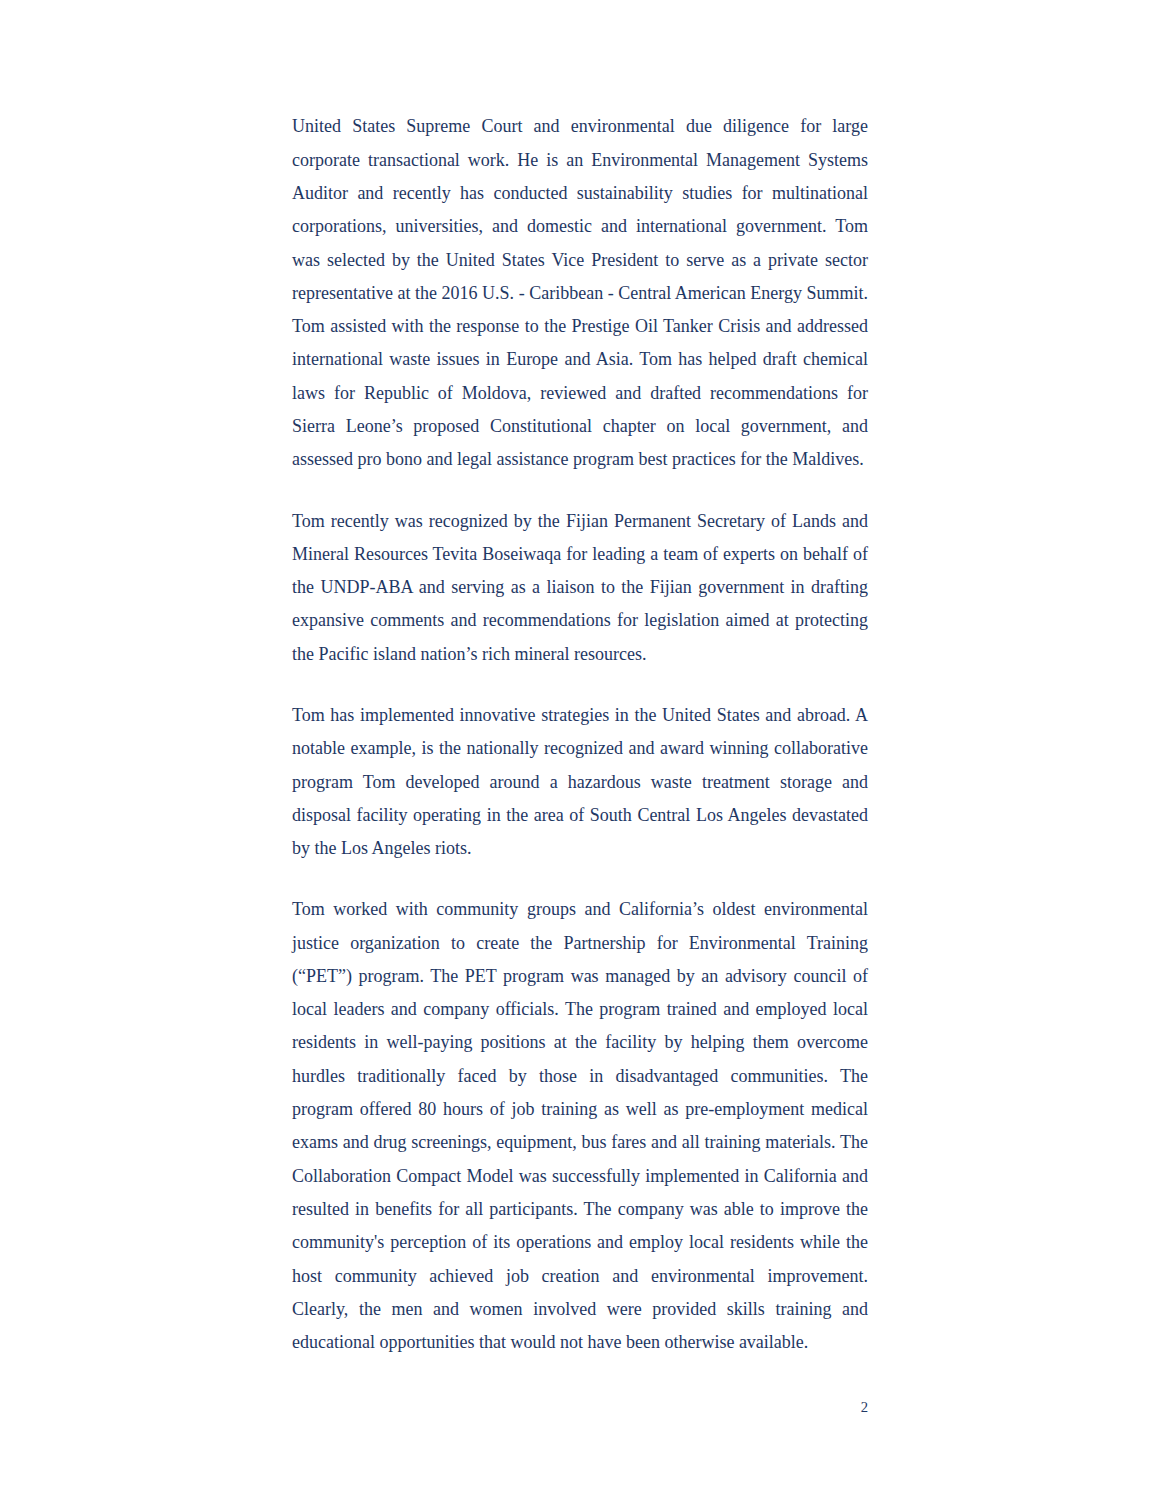United States Supreme Court and environmental due diligence for large corporate transactional work. He is an Environmental Management Systems Auditor and recently has conducted sustainability studies for multinational corporations, universities, and domestic and international government. Tom was selected by the United States Vice President to serve as a private sector representative at the 2016 U.S. - Caribbean - Central American Energy Summit. Tom assisted with the response to the Prestige Oil Tanker Crisis and addressed international waste issues in Europe and Asia. Tom has helped draft chemical laws for Republic of Moldova, reviewed and drafted recommendations for Sierra Leone’s proposed Constitutional chapter on local government, and assessed pro bono and legal assistance program best practices for the Maldives.
Tom recently was recognized by the Fijian Permanent Secretary of Lands and Mineral Resources Tevita Boseiwaqa for leading a team of experts on behalf of the UNDP-ABA and serving as a liaison to the Fijian government in drafting expansive comments and recommendations for legislation aimed at protecting the Pacific island nation’s rich mineral resources.
Tom has implemented innovative strategies in the United States and abroad. A notable example, is the nationally recognized and award winning collaborative program Tom developed around a hazardous waste treatment storage and disposal facility operating in the area of South Central Los Angeles devastated by the Los Angeles riots.
Tom worked with community groups and California’s oldest environmental justice organization to create the Partnership for Environmental Training (“PET”) program. The PET program was managed by an advisory council of local leaders and company officials. The program trained and employed local residents in well-paying positions at the facility by helping them overcome hurdles traditionally faced by those in disadvantaged communities. The program offered 80 hours of job training as well as pre-employment medical exams and drug screenings, equipment, bus fares and all training materials. The Collaboration Compact Model was successfully implemented in California and resulted in benefits for all participants. The company was able to improve the community's perception of its operations and employ local residents while the host community achieved job creation and environmental improvement. Clearly, the men and women involved were provided skills training and educational opportunities that would not have been otherwise available.
2